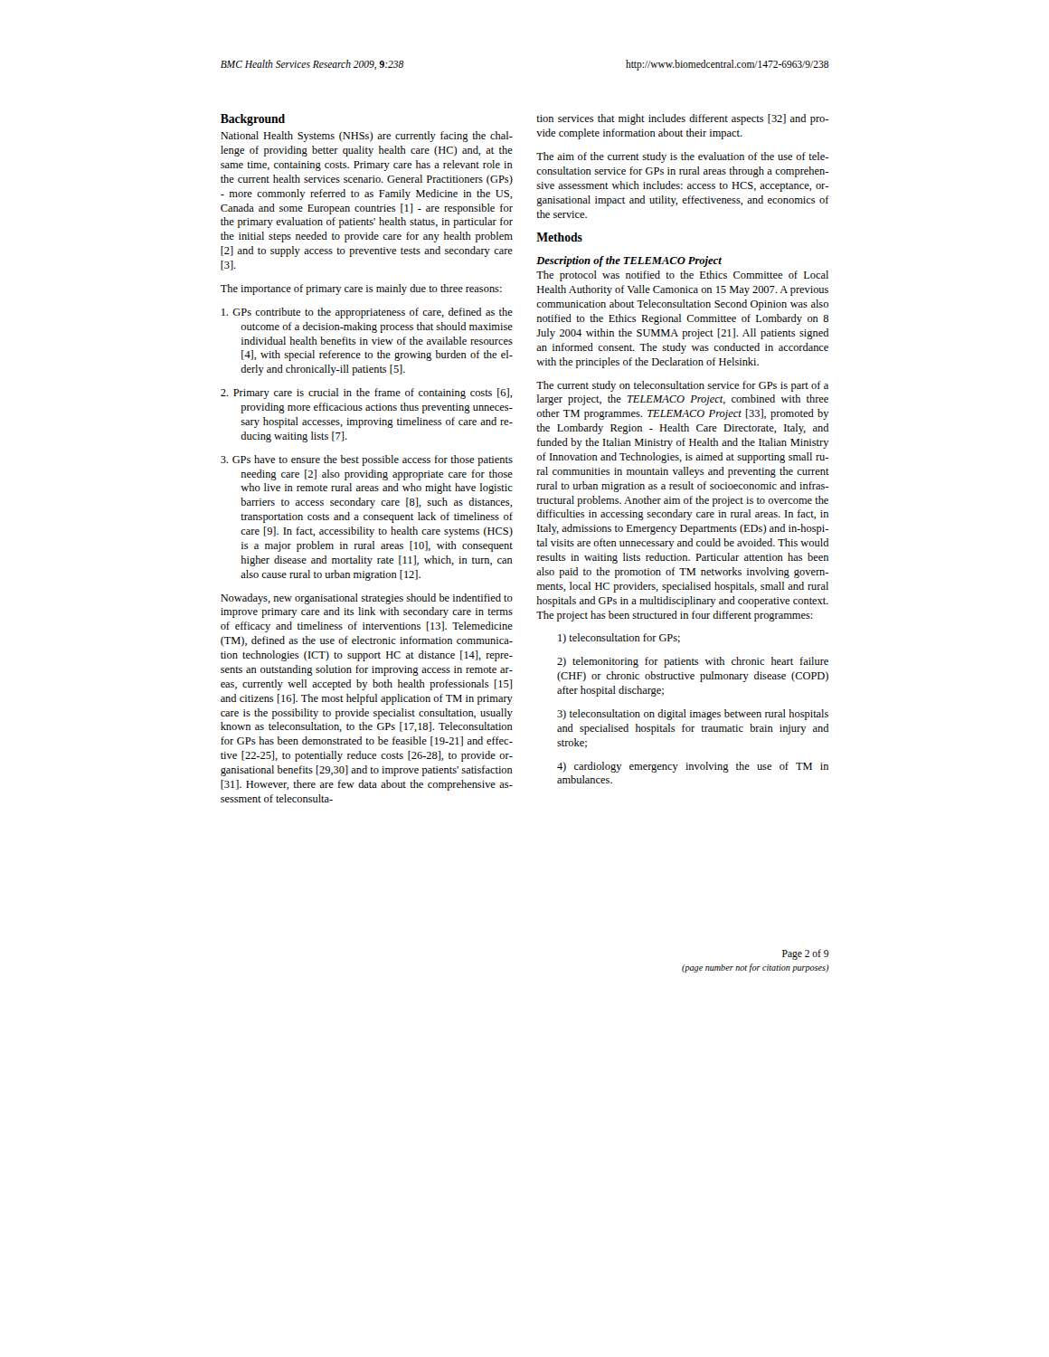BMC Health Services Research 2009, 9:238
http://www.biomedcentral.com/1472-6963/9/238
Background
National Health Systems (NHSs) are currently facing the challenge of providing better quality health care (HC) and, at the same time, containing costs. Primary care has a relevant role in the current health services scenario. General Practitioners (GPs) - more commonly referred to as Family Medicine in the US, Canada and some European countries [1] - are responsible for the primary evaluation of patients' health status, in particular for the initial steps needed to provide care for any health problem [2] and to supply access to preventive tests and secondary care [3].
The importance of primary care is mainly due to three reasons:
1. GPs contribute to the appropriateness of care, defined as the outcome of a decision-making process that should maximise individual health benefits in view of the available resources [4], with special reference to the growing burden of the elderly and chronically-ill patients [5].
2. Primary care is crucial in the frame of containing costs [6], providing more efficacious actions thus preventing unnecessary hospital accesses, improving timeliness of care and reducing waiting lists [7].
3. GPs have to ensure the best possible access for those patients needing care [2] also providing appropriate care for those who live in remote rural areas and who might have logistic barriers to access secondary care [8], such as distances, transportation costs and a consequent lack of timeliness of care [9]. In fact, accessibility to health care systems (HCS) is a major problem in rural areas [10], with consequent higher disease and mortality rate [11], which, in turn, can also cause rural to urban migration [12].
Nowadays, new organisational strategies should be indentified to improve primary care and its link with secondary care in terms of efficacy and timeliness of interventions [13]. Telemedicine (TM), defined as the use of electronic information communication technologies (ICT) to support HC at distance [14], represents an outstanding solution for improving access in remote areas, currently well accepted by both health professionals [15] and citizens [16]. The most helpful application of TM in primary care is the possibility to provide specialist consultation, usually known as teleconsultation, to the GPs [17,18]. Teleconsultation for GPs has been demonstrated to be feasible [19-21] and effective [22-25], to potentially reduce costs [26-28], to provide organisational benefits [29,30] and to improve patients' satisfaction [31]. However, there are few data about the comprehensive assessment of teleconsulta-
tion services that might includes different aspects [32] and provide complete information about their impact.
The aim of the current study is the evaluation of the use of teleconsultation service for GPs in rural areas through a comprehensive assessment which includes: access to HCS, acceptance, organisational impact and utility, effectiveness, and economics of the service.
Methods
Description of the TELEMACO Project
The protocol was notified to the Ethics Committee of Local Health Authority of Valle Camonica on 15 May 2007. A previous communication about Teleconsultation Second Opinion was also notified to the Ethics Regional Committee of Lombardy on 8 July 2004 within the SUMMA project [21]. All patients signed an informed consent. The study was conducted in accordance with the principles of the Declaration of Helsinki.
The current study on teleconsultation service for GPs is part of a larger project, the TELEMACO Project, combined with three other TM programmes. TELEMACO Project [33], promoted by the Lombardy Region - Health Care Directorate, Italy, and funded by the Italian Ministry of Health and the Italian Ministry of Innovation and Technologies, is aimed at supporting small rural communities in mountain valleys and preventing the current rural to urban migration as a result of socioeconomic and infrastructural problems. Another aim of the project is to overcome the difficulties in accessing secondary care in rural areas. In fact, in Italy, admissions to Emergency Departments (EDs) and in-hospital visits are often unnecessary and could be avoided. This would results in waiting lists reduction. Particular attention has been also paid to the promotion of TM networks involving governments, local HC providers, specialised hospitals, small and rural hospitals and GPs in a multidisciplinary and cooperative context. The project has been structured in four different programmes:
1) teleconsultation for GPs;
2) telemonitoring for patients with chronic heart failure (CHF) or chronic obstructive pulmonary disease (COPD) after hospital discharge;
3) teleconsultation on digital images between rural hospitals and specialised hospitals for traumatic brain injury and stroke;
4) cardiology emergency involving the use of TM in ambulances.
Page 2 of 9
(page number not for citation purposes)